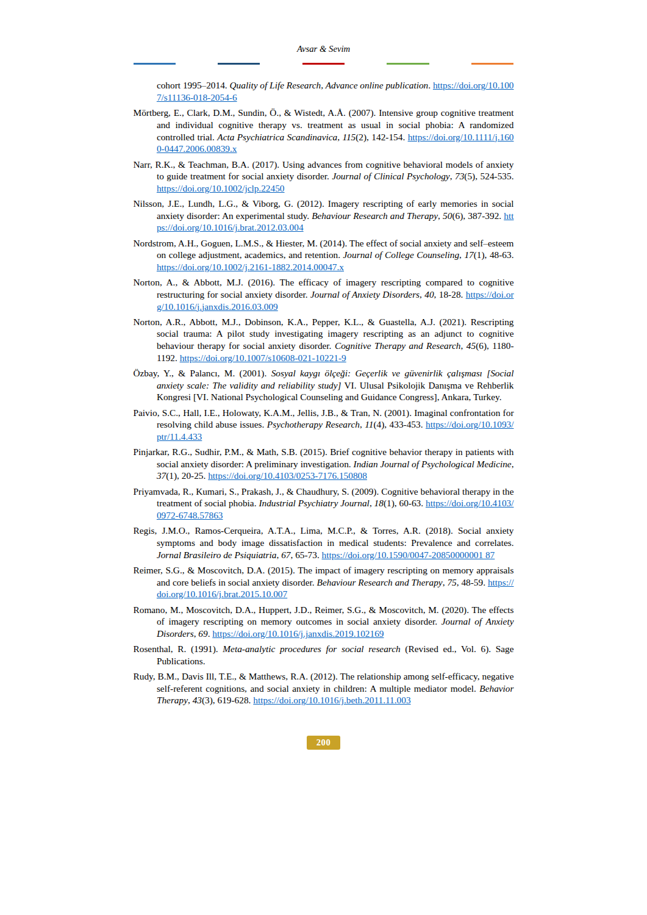Avsar & Sevim
cohort 1995–2014. Quality of Life Research, Advance online publication. https://doi.org/10.1007/s11136-018-2054-6
Mörtberg, E., Clark, D.M., Sundin, Ö., & Wistedt, A.Å. (2007). Intensive group cognitive treatment and individual cognitive therapy vs. treatment as usual in social phobia: A randomized controlled trial. Acta Psychiatrica Scandinavica, 115(2), 142-154. https://doi.org/10.1111/j.1600-0447.2006.00839.x
Narr, R.K., & Teachman, B.A. (2017). Using advances from cognitive behavioral models of anxiety to guide treatment for social anxiety disorder. Journal of Clinical Psychology, 73(5), 524-535. https://doi.org/10.1002/jclp.22450
Nilsson, J.E., Lundh, L.G., & Viborg, G. (2012). Imagery rescripting of early memories in social anxiety disorder: An experimental study. Behaviour Research and Therapy, 50(6), 387-392. https://doi.org/10.1016/j.brat.2012.03.004
Nordstrom, A.H., Goguen, L.M.S., & Hiester, M. (2014). The effect of social anxiety and self–esteem on college adjustment, academics, and retention. Journal of College Counseling, 17(1), 48-63. https://doi.org/10.1002/j.2161-1882.2014.00047.x
Norton, A., & Abbott, M.J. (2016). The efficacy of imagery rescripting compared to cognitive restructuring for social anxiety disorder. Journal of Anxiety Disorders, 40, 18-28. https://doi.org/10.1016/j.janxdis.2016.03.009
Norton, A.R., Abbott, M.J., Dobinson, K.A., Pepper, K.L., & Guastella, A.J. (2021). Rescripting social trauma: A pilot study investigating imagery rescripting as an adjunct to cognitive behaviour therapy for social anxiety disorder. Cognitive Therapy and Research, 45(6), 1180-1192. https://doi.org/10.1007/s10608-021-10221-9
Özbay, Y., & Palancı, M. (2001). Sosyal kaygı ölçeği: Geçerlik ve güvenirlik çalışması [Social anxiety scale: The validity and reliability study] VI. Ulusal Psikolojik Danışma ve Rehberlik Kongresi [VI. National Psychological Counseling and Guidance Congress], Ankara, Turkey.
Paivio, S.C., Hall, I.E., Holowaty, K.A.M., Jellis, J.B., & Tran, N. (2001). Imaginal confrontation for resolving child abuse issues. Psychotherapy Research, 11(4), 433-453. https://doi.org/10.1093/ptr/11.4.433
Pinjarkar, R.G., Sudhir, P.M., & Math, S.B. (2015). Brief cognitive behavior therapy in patients with social anxiety disorder: A preliminary investigation. Indian Journal of Psychological Medicine, 37(1), 20-25. https://doi.org/10.4103/0253-7176.150808
Priyamvada, R., Kumari, S., Prakash, J., & Chaudhury, S. (2009). Cognitive behavioral therapy in the treatment of social phobia. Industrial Psychiatry Journal, 18(1), 60-63. https://doi.org/10.4103/0972-6748.57863
Regis, J.M.O., Ramos-Cerqueira, A.T.A., Lima, M.C.P., & Torres, A.R. (2018). Social anxiety symptoms and body image dissatisfaction in medical students: Prevalence and correlates. Jornal Brasileiro de Psiquiatria, 67, 65-73. https://doi.org/10.1590/0047-20850000001 87
Reimer, S.G., & Moscovitch, D.A. (2015). The impact of imagery rescripting on memory appraisals and core beliefs in social anxiety disorder. Behaviour Research and Therapy, 75, 48-59. https://doi.org/10.1016/j.brat.2015.10.007
Romano, M., Moscovitch, D.A., Huppert, J.D., Reimer, S.G., & Moscovitch, M. (2020). The effects of imagery rescripting on memory outcomes in social anxiety disorder. Journal of Anxiety Disorders, 69. https://doi.org/10.1016/j.janxdis.2019.102169
Rosenthal, R. (1991). Meta-analytic procedures for social research (Revised ed., Vol. 6). Sage Publications.
Rudy, B.M., Davis Ill, T.E., & Matthews, R.A. (2012). The relationship among self-efficacy, negative self-referent cognitions, and social anxiety in children: A multiple mediator model. Behavior Therapy, 43(3), 619-628. https://doi.org/10.1016/j.beth.2011.11.003
200